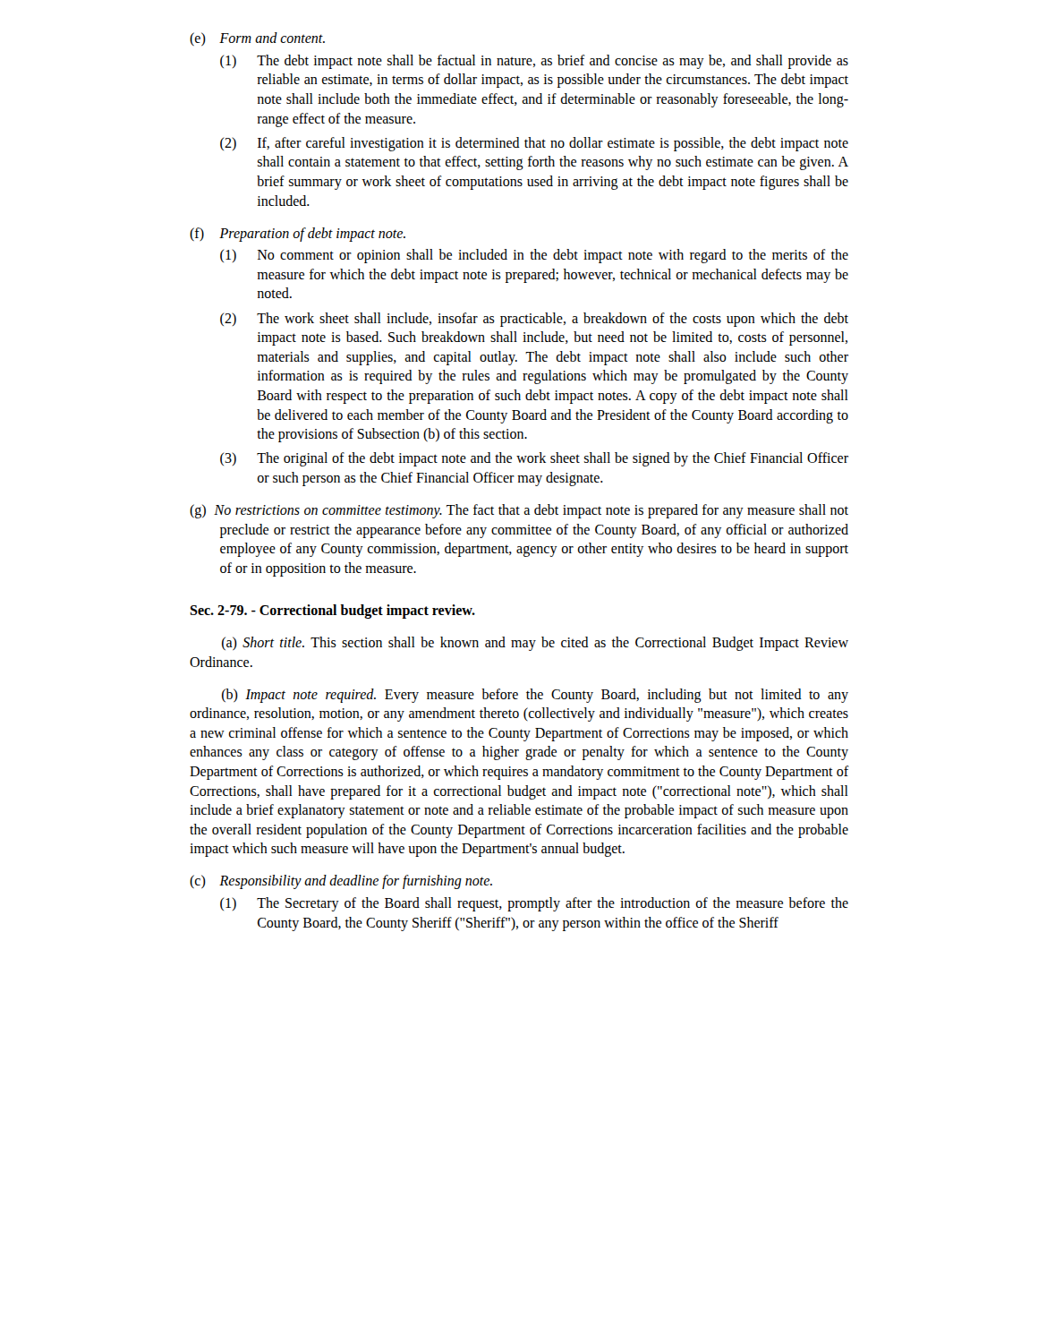(e) Form and content.
(1) The debt impact note shall be factual in nature, as brief and concise as may be, and shall provide as reliable an estimate, in terms of dollar impact, as is possible under the circumstances. The debt impact note shall include both the immediate effect, and if determinable or reasonably foreseeable, the long-range effect of the measure.
(2) If, after careful investigation it is determined that no dollar estimate is possible, the debt impact note shall contain a statement to that effect, setting forth the reasons why no such estimate can be given. A brief summary or work sheet of computations used in arriving at the debt impact note figures shall be included.
(f) Preparation of debt impact note.
(1) No comment or opinion shall be included in the debt impact note with regard to the merits of the measure for which the debt impact note is prepared; however, technical or mechanical defects may be noted.
(2) The work sheet shall include, insofar as practicable, a breakdown of the costs upon which the debt impact note is based. Such breakdown shall include, but need not be limited to, costs of personnel, materials and supplies, and capital outlay. The debt impact note shall also include such other information as is required by the rules and regulations which may be promulgated by the County Board with respect to the preparation of such debt impact notes. A copy of the debt impact note shall be delivered to each member of the County Board and the President of the County Board according to the provisions of Subsection (b) of this section.
(3) The original of the debt impact note and the work sheet shall be signed by the Chief Financial Officer or such person as the Chief Financial Officer may designate.
(g) No restrictions on committee testimony. The fact that a debt impact note is prepared for any measure shall not preclude or restrict the appearance before any committee of the County Board, of any official or authorized employee of any County commission, department, agency or other entity who desires to be heard in support of or in opposition to the measure.
Sec. 2-79. - Correctional budget impact review.
(a) Short title. This section shall be known and may be cited as the Correctional Budget Impact Review Ordinance.
(b) Impact note required. Every measure before the County Board, including but not limited to any ordinance, resolution, motion, or any amendment thereto (collectively and individually "measure"), which creates a new criminal offense for which a sentence to the County Department of Corrections may be imposed, or which enhances any class or category of offense to a higher grade or penalty for which a sentence to the County Department of Corrections is authorized, or which requires a mandatory commitment to the County Department of Corrections, shall have prepared for it a correctional budget and impact note ("correctional note"), which shall include a brief explanatory statement or note and a reliable estimate of the probable impact of such measure upon the overall resident population of the County Department of Corrections incarceration facilities and the probable impact which such measure will have upon the Department's annual budget.
(c) Responsibility and deadline for furnishing note.
(1) The Secretary of the Board shall request, promptly after the introduction of the measure before the County Board, the County Sheriff ("Sheriff"), or any person within the office of the Sheriff